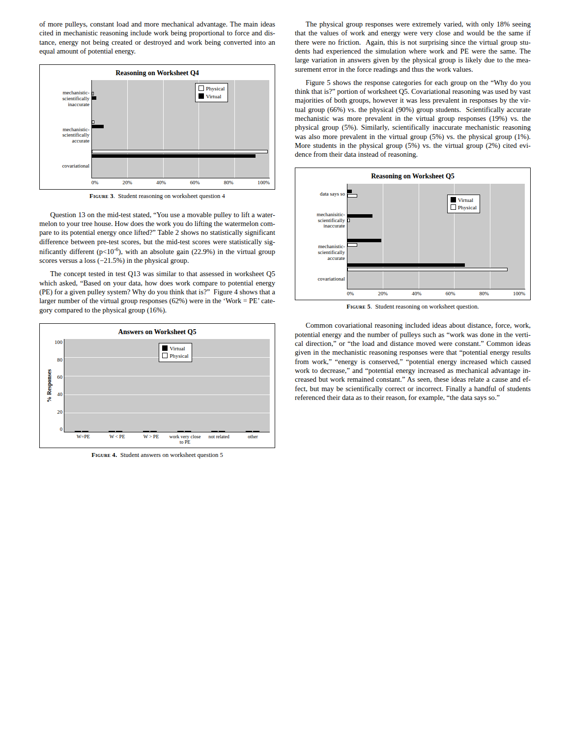of more pulleys, constant load and more mechanical advantage. The main ideas cited in mechanistic reasoning include work being proportional to force and distance, energy not being created or destroyed and work being converted into an equal amount of potential energy.
Reasoning on Worksheet Q4
mechanistic-
scientifically
inaccurate
mechanistic-
scientifically
accurate
covariational
Physical
Virtual
0% 20% 40% 60% 80% 100%
Figure 3. Student reasoning on worksheet question 4
Question 13 on the mid-test stated, “You use a movable pulley to lift a watermelon to your tree house. How does the work you do lifting the watermelon compare to its potential energy once lifted?” Table 2 shows no statistically significant difference between pre-test scores, but the mid-test scores were statistically significantly different (p<10-6), with an absolute gain (22.9%) in the virtual group scores versus a loss (−21.5%) in the physical group.
The concept tested in test Q13 was similar to that assessed in worksheet Q5 which asked, “Based on your data, how does work compare to potential energy (PE) for a given pulley system? Why do you think that is?” Figure 4 shows that a larger number of the virtual group responses (62%) were in the ‘Work = PE’ category compared to the physical group (16%).
Answers on Worksheet Q5
% Responses
100806040200
Virtual
Physical
W=PE W < PE W > PE work very close to PE not related other
Figure 4. Student answers on worksheet question 5
The physical group responses were extremely varied, with only 18% seeing that the values of work and energy were very close and would be the same if there were no friction. Again, this is not surprising since the virtual group students had experienced the simulation where work and PE were the same. The large variation in answers given by the physical group is likely due to the measurement error in the force readings and thus the work values.
Figure 5 shows the response categories for each group on the “Why do you think that is?” portion of worksheet Q5. Covariational reasoning was used by vast majorities of both groups, however it was less prevalent in responses by the virtual group (66%) vs. the physical (90%) group students. Scientifically accurate mechanistic was more prevalent in the virtual group responses (19%) vs. the physical group (5%). Similarly, scientifically inaccurate mechanistic reasoning was also more prevalent in the virtual group (5%) vs. the physical group (1%). More students in the physical group (5%) vs. the virtual group (2%) cited evidence from their data instead of reasoning.
Reasoning on Worksheet Q5
data says so
mechanisitic-
scientifically
inaccurate
mechanistic-
scientifically
accurate
covariational
Virtual
Physical
0% 20% 40% 60% 80% 100%
Figure 5. Student reasoning on worksheet question.
Common covariational reasoning included ideas about distance, force, work, potential energy and the number of pulleys such as “work was done in the vertical direction,” or “the load and distance moved were constant.” Common ideas given in the mechanistic reasoning responses were that “potential energy results from work,” “energy is conserved,” “potential energy increased which caused work to decrease,” and “potential energy increased as mechanical advantage increased but work remained constant.” As seen, these ideas relate a cause and effect, but may be scientifically correct or incorrect. Finally a handful of students referenced their data as to their reason, for example, “the data says so.”